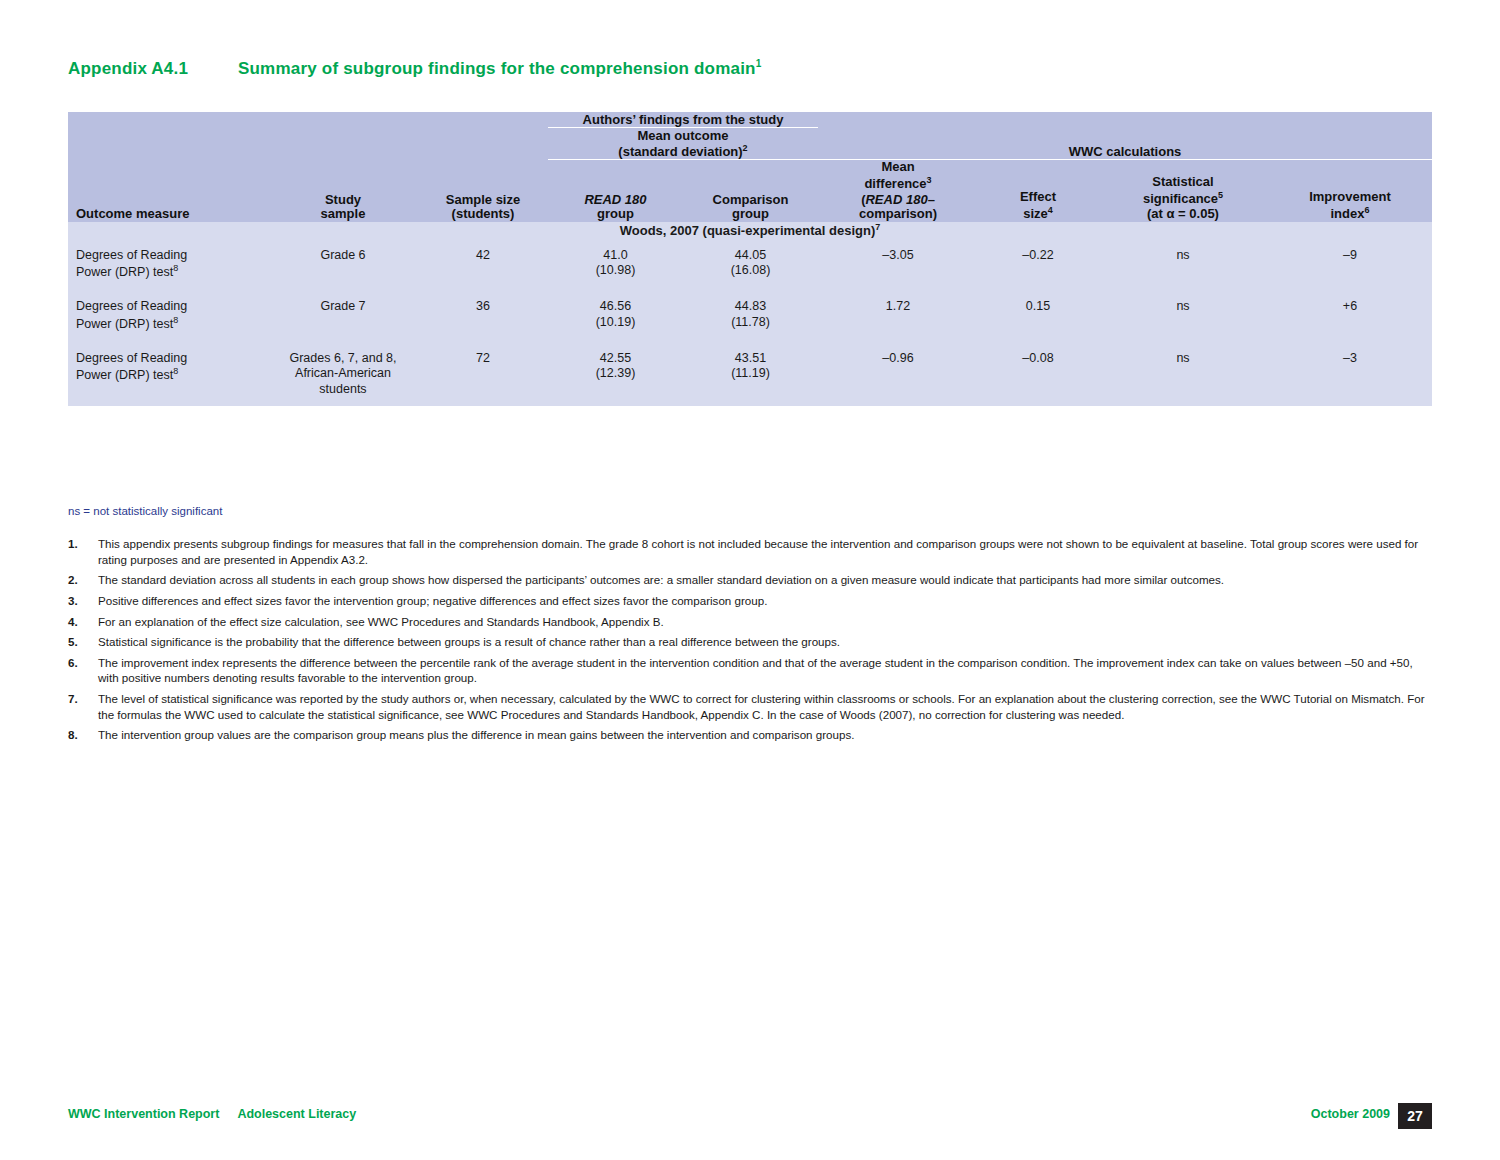Appendix A4.1 Summary of subgroup findings for the comprehension domain1
| | | | Authors’ findings from the study | |
| --- | --- | --- | --- | --- |
| Mean outcome (standard deviation) 2 | WWC calculations |
| Outcome measure | Study sample | Sample size (students) | READ 180 group | Comparison group | Mean difference 3 ( READ 180 – comparison) | Effect size 4 | Statistical significance 5 (at α = 0.05) | Improvement index 6 |
| Woods, 2007 (quasi-experimental design) 7 |
| Degrees of Reading Power (DRP) test 8 | Grade 6 | 42 | 41.0 (10.98) | 44.05 (16.08) | –3.05 | –0.22 | ns | –9 |
| Degrees of Reading Power (DRP) test 8 | Grade 7 | 36 | 46.56 (10.19) | 44.83 (11.78) | 1.72 | 0.15 | ns | +6 |
| Degrees of Reading Power (DRP) test 8 | Grades 6, 7, and 8, African-American students | 72 | 42.55 (12.39) | 43.51 (11.19) | –0.96 | –0.08 | ns | –3 |
ns = not statistically significant
1. This appendix presents subgroup findings for measures that fall in the comprehension domain. The grade 8 cohort is not included because the intervention and comparison groups were not shown to be equivalent at baseline. Total group scores were used for rating purposes and are presented in Appendix A3.2.
2. The standard deviation across all students in each group shows how dispersed the participants’ outcomes are: a smaller standard deviation on a given measure would indicate that participants had more similar outcomes.
3. Positive differences and effect sizes favor the intervention group; negative differences and effect sizes favor the comparison group.
4. For an explanation of the effect size calculation, see WWC Procedures and Standards Handbook, Appendix B.
5. Statistical significance is the probability that the difference between groups is a result of chance rather than a real difference between the groups.
6. The improvement index represents the difference between the percentile rank of the average student in the intervention condition and that of the average student in the comparison condition. The improvement index can take on values between –50 and +50, with positive numbers denoting results favorable to the intervention group.
7. The level of statistical significance was reported by the study authors or, when necessary, calculated by the WWC to correct for clustering within classrooms or schools. For an explanation about the clustering correction, see the WWC Tutorial on Mismatch. For the formulas the WWC used to calculate the statistical significance, see WWC Procedures and Standards Handbook, Appendix C. In the case of Woods (2007), no correction for clustering was needed.
8. The intervention group values are the comparison group means plus the difference in mean gains between the intervention and comparison groups.
WWC Intervention Report Adolescent Literacy
October 2009
27